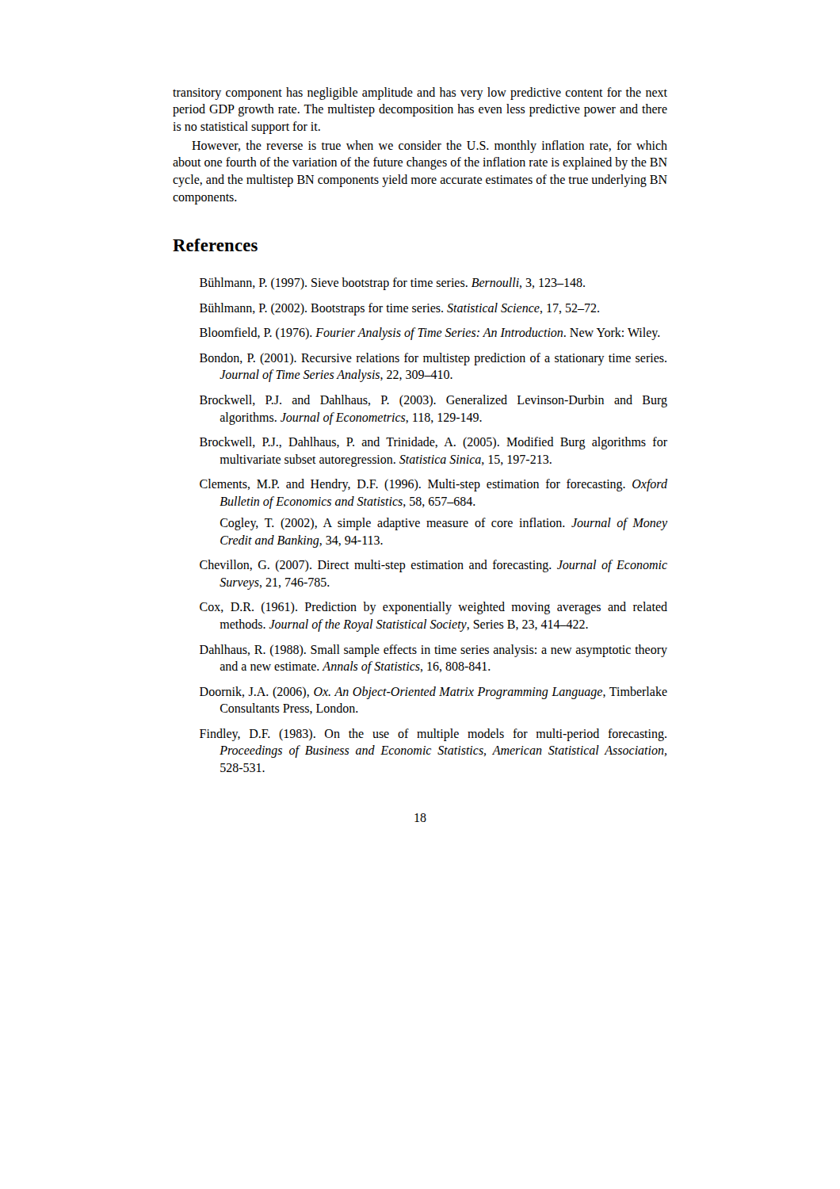transitory component has negligible amplitude and has very low predictive content for the next period GDP growth rate. The multistep decomposition has even less predictive power and there is no statistical support for it.
However, the reverse is true when we consider the U.S. monthly inflation rate, for which about one fourth of the variation of the future changes of the inflation rate is explained by the BN cycle, and the multistep BN components yield more accurate estimates of the true underlying BN components.
References
Bühlmann, P. (1997). Sieve bootstrap for time series. Bernoulli, 3, 123–148.
Bühlmann, P. (2002). Bootstraps for time series. Statistical Science, 17, 52–72.
Bloomfield, P. (1976). Fourier Analysis of Time Series: An Introduction. New York: Wiley.
Bondon, P. (2001). Recursive relations for multistep prediction of a stationary time series. Journal of Time Series Analysis, 22, 309–410.
Brockwell, P.J. and Dahlhaus, P. (2003). Generalized Levinson-Durbin and Burg algorithms. Journal of Econometrics, 118, 129-149.
Brockwell, P.J., Dahlhaus, P. and Trinidade, A. (2005). Modified Burg algorithms for multivariate subset autoregression. Statistica Sinica, 15, 197-213.
Clements, M.P. and Hendry, D.F. (1996). Multi-step estimation for forecasting. Oxford Bulletin of Economics and Statistics, 58, 657–684.
Cogley, T. (2002), A simple adaptive measure of core inflation. Journal of Money Credit and Banking, 34, 94-113.
Chevillon, G. (2007). Direct multi-step estimation and forecasting. Journal of Economic Surveys, 21, 746-785.
Cox, D.R. (1961). Prediction by exponentially weighted moving averages and related methods. Journal of the Royal Statistical Society, Series B, 23, 414–422.
Dahlhaus, R. (1988). Small sample effects in time series analysis: a new asymptotic theory and a new estimate. Annals of Statistics, 16, 808-841.
Doornik, J.A. (2006), Ox. An Object-Oriented Matrix Programming Language, Timberlake Consultants Press, London.
Findley, D.F. (1983). On the use of multiple models for multi-period forecasting. Proceedings of Business and Economic Statistics, American Statistical Association, 528-531.
18